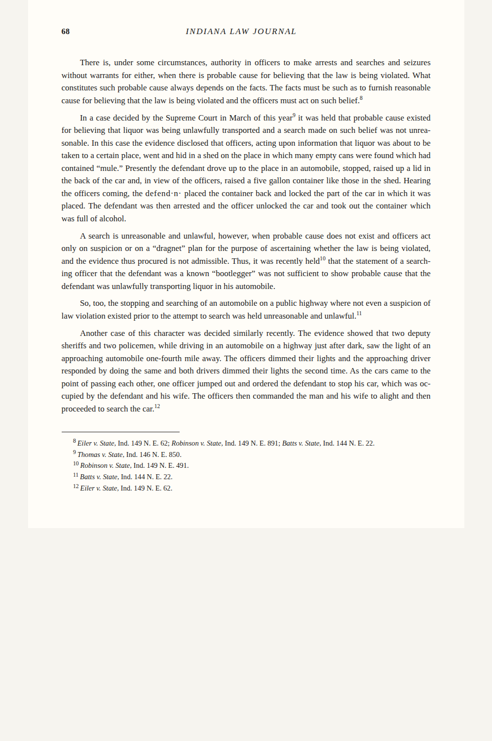68 Indiana Law Journal
There is, under some circumstances, authority in officers to make arrests and searches and seizures without warrants for either, when there is probable cause for believing that the law is being violated. What constitutes such probable cause always depends on the facts. The facts must be such as to furnish reasonable cause for believing that the law is being violated and the officers must act on such belief.8
In a case decided by the Supreme Court in March of this year9 it was held that probable cause existed for believing that liquor was being unlawfully transported and a search made on such belief was not unreasonable. In this case the evidence disclosed that officers, acting upon information that liquor was about to be taken to a certain place, went and hid in a shed on the place in which many empty cans were found which had contained “mule.” Presently the defendant drove up to the place in an automobile, stopped, raised up a lid in the back of the car and, in view of the officers, raised a five gallon container like those in the shed. Hearing the officers coming, the defend·n· placed the container back and locked the part of the car in which it was placed. The defendant was then arrested and the officer unlocked the car and took out the container which was full of alcohol.
A search is unreasonable and unlawful, however, when probable cause does not exist and officers act only on suspicion or on a “dragnet” plan for the purpose of ascertaining whether the law is being violated, and the evidence thus procured is not admissible. Thus, it was recently held10 that the statement of a searching officer that the defendant was a known “bootlegger” was not sufficient to show probable cause that the defendant was unlawfully transporting liquor in his automobile.
So, too, the stopping and searching of an automobile on a public highway where not even a suspicion of law violation existed prior to the attempt to search was held unreasonable and unlawful.11
Another case of this character was decided similarly recently. The evidence showed that two deputy sheriffs and two policemen, while driving in an automobile on a highway just after dark, saw the light of an approaching automobile one-fourth mile away. The officers dimmed their lights and the approaching driver responded by doing the same and both drivers dimmed their lights the second time. As the cars came to the point of passing each other, one officer jumped out and ordered the defendant to stop his car, which was occupied by the defendant and his wife. The officers then commanded the man and his wife to alight and then proceeded to search the car.12
8 Eiler v. State, Ind. 149 N. E. 62; Robinson v. State, Ind. 149 N. E. 891; Batts v. State, Ind. 144 N. E. 22.
9 Thomas v. State, Ind. 146 N. E. 850.
10 Robinson v. State, Ind. 149 N. E. 491.
11 Batts v. State, Ind. 144 N. E. 22.
12 Eiler v. State, Ind. 149 N. E. 62.